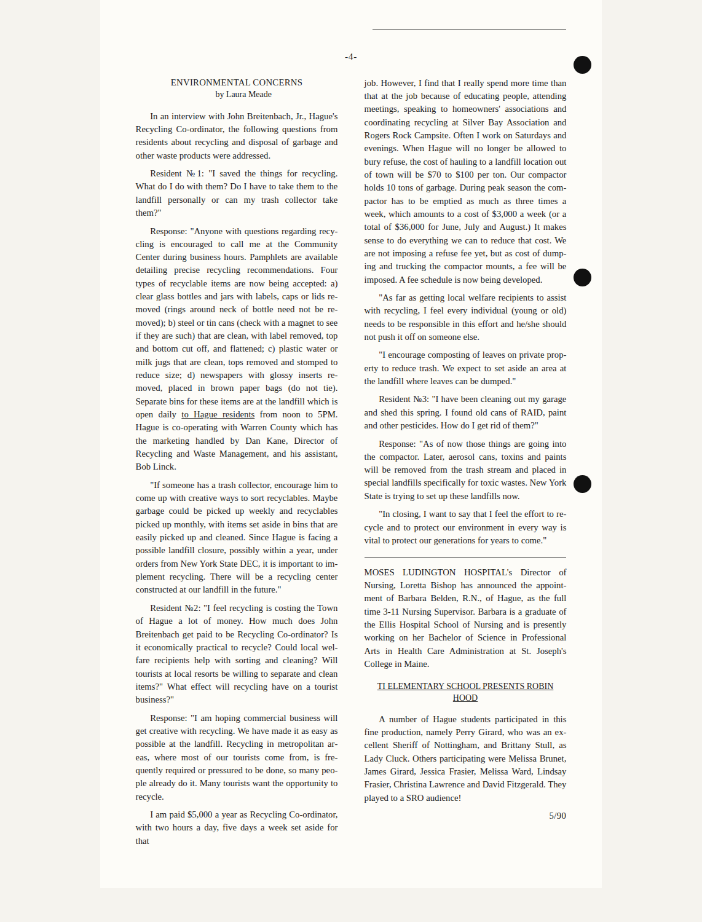-4-
ENVIRONMENTAL CONCERNS
by Laura Meade
In an interview with John Breitenbach, Jr., Hague's Recycling Co-ordinator, the following questions from residents about recycling and disposal of garbage and other waste products were addressed.
Resident №1: "I saved the things for recycling. What do I do with them? Do I have to take them to the landfill personally or can my trash collector take them?"
Response: "Anyone with questions regarding recycling is encouraged to call me at the Community Center during business hours. Pamphlets are available detailing precise recycling recommendations. Four types of recyclable items are now being accepted: a) clear glass bottles and jars with labels, caps or lids removed (rings around neck of bottle need not be removed); b) steel or tin cans (check with a magnet to see if they are such) that are clean, with label removed, top and bottom cut off, and flattened; c) plastic water or milk jugs that are clean, tops removed and stomped to reduce size; d) newspapers with glossy inserts removed, placed in brown paper bags (do not tie). Separate bins for these items are at the landfill which is open daily to Hague residents from noon to 5PM. Hague is co-operating with Warren County which has the marketing handled by Dan Kane, Director of Recycling and Waste Management, and his assistant, Bob Linck.
"If someone has a trash collector, encourage him to come up with creative ways to sort recyclables. Maybe garbage could be picked up weekly and recyclables picked up monthly, with items set aside in bins that are easily picked up and cleaned. Since Hague is facing a possible landfill closure, possibly within a year, under orders from New York State DEC, it is important to implement recycling. There will be a recycling center constructed at our landfill in the future."
Resident №2: "I feel recycling is costing the Town of Hague a lot of money. How much does John Breitenbach get paid to be Recycling Co-ordinator? Is it economically practical to recycle? Could local welfare recipients help with sorting and cleaning? Will tourists at local resorts be willing to separate and clean items?" What effect will recycling have on a tourist business?"
Response: "I am hoping commercial business will get creative with recycling. We have made it as easy as possible at the landfill. Recycling in metropolitan areas, where most of our tourists come from, is frequently required or pressured to be done, so many people already do it. Many tourists want the opportunity to recycle.
I am paid $5,000 a year as Recycling Co-ordinator, with two hours a day, five days a week set aside for that
job. However, I find that I really spend more time than that at the job because of educating people, attending meetings, speaking to homeowners' associations and coordinating recycling at Silver Bay Association and Rogers Rock Campsite. Often I work on Saturdays and evenings. When Hague will no longer be allowed to bury refuse, the cost of hauling to a landfill location out of town will be $70 to $100 per ton. Our compactor holds 10 tons of garbage. During peak season the compactor has to be emptied as much as three times a week, which amounts to a cost of $3,000 a week (or a total of $36,000 for June, July and August.) It makes sense to do everything we can to reduce that cost. We are not imposing a refuse fee yet, but as cost of dumping and trucking the compactor mounts, a fee will be imposed. A fee schedule is now being developed.
"As far as getting local welfare recipients to assist with recycling, I feel every individual (young or old) needs to be responsible in this effort and he/she should not push it off on someone else.
"I encourage composting of leaves on private property to reduce trash. We expect to set aside an area at the landfill where leaves can be dumped."
Resident №3: "I have been cleaning out my garage and shed this spring. I found old cans of RAID, paint and other pesticides. How do I get rid of them?"
Response: "As of now those things are going into the compactor. Later, aerosol cans, toxins and paints will be removed from the trash stream and placed in special landfills specifically for toxic wastes. New York State is trying to set up these landfills now.
"In closing, I want to say that I feel the effort to recycle and to protect our environment in every way is vital to protect our generations for years to come."
MOSES LUDINGTON HOSPITAL's Director of Nursing, Loretta Bishop has announced the appointment of Barbara Belden, R.N., of Hague, as the full time 3-11 Nursing Supervisor. Barbara is a graduate of the Ellis Hospital School of Nursing and is presently working on her Bachelor of Science in Professional Arts in Health Care Administration at St. Joseph's College in Maine.
TI ELEMENTARY SCHOOL PRESENTS ROBIN HOOD
A number of Hague students participated in this fine production, namely Perry Girard, who was an excellent Sheriff of Nottingham, and Brittany Stull, as Lady Cluck. Others participating were Melissa Brunet, James Girard, Jessica Frasier, Melissa Ward, Lindsay Frasier, Christina Lawrence and David Fitzgerald. They played to a SRO audience!
5/90